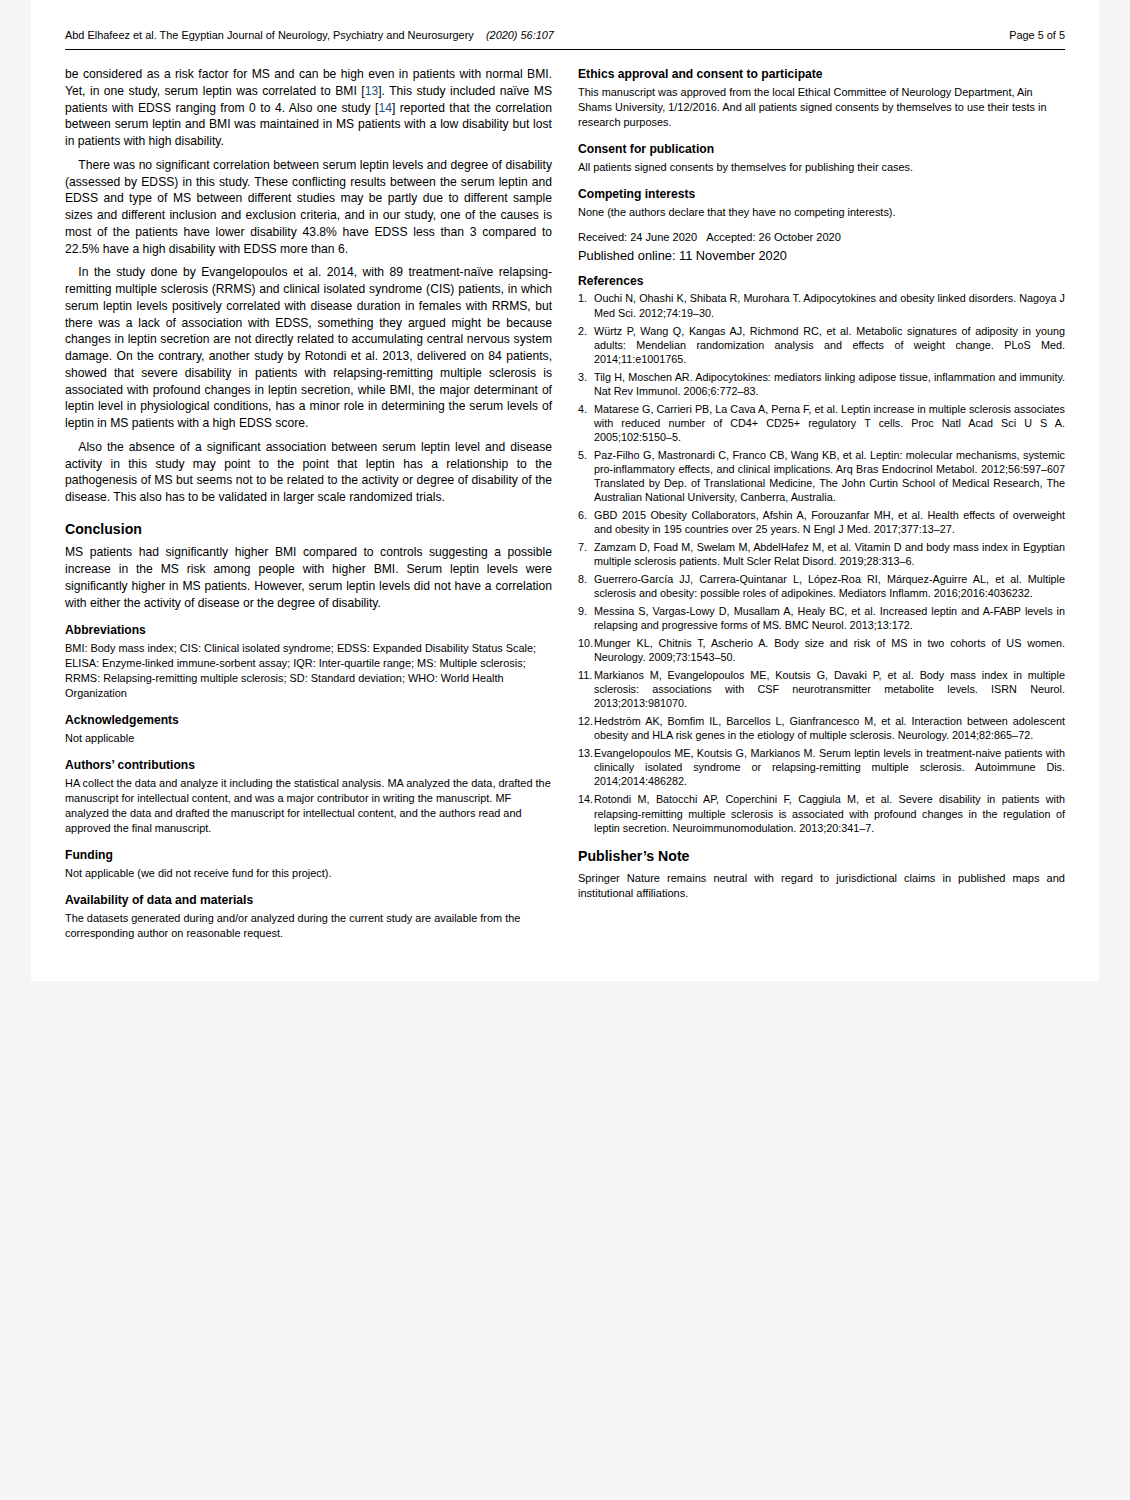Abd Elhafeez et al. The Egyptian Journal of Neurology, Psychiatry and Neurosurgery (2020) 56:107
Page 5 of 5
be considered as a risk factor for MS and can be high even in patients with normal BMI. Yet, in one study, serum leptin was correlated to BMI [13]. This study included naïve MS patients with EDSS ranging from 0 to 4. Also one study [14] reported that the correlation between serum leptin and BMI was maintained in MS patients with a low disability but lost in patients with high disability.
There was no significant correlation between serum leptin levels and degree of disability (assessed by EDSS) in this study. These conflicting results between the serum leptin and EDSS and type of MS between different studies may be partly due to different sample sizes and different inclusion and exclusion criteria, and in our study, one of the causes is most of the patients have lower disability 43.8% have EDSS less than 3 compared to 22.5% have a high disability with EDSS more than 6.
In the study done by Evangelopoulos et al. 2014, with 89 treatment-naïve relapsing-remitting multiple sclerosis (RRMS) and clinical isolated syndrome (CIS) patients, in which serum leptin levels positively correlated with disease duration in females with RRMS, but there was a lack of association with EDSS, something they argued might be because changes in leptin secretion are not directly related to accumulating central nervous system damage. On the contrary, another study by Rotondi et al. 2013, delivered on 84 patients, showed that severe disability in patients with relapsing-remitting multiple sclerosis is associated with profound changes in leptin secretion, while BMI, the major determinant of leptin level in physiological conditions, has a minor role in determining the serum levels of leptin in MS patients with a high EDSS score.
Also the absence of a significant association between serum leptin level and disease activity in this study may point to the point that leptin has a relationship to the pathogenesis of MS but seems not to be related to the activity or degree of disability of the disease. This also has to be validated in larger scale randomized trials.
Conclusion
MS patients had significantly higher BMI compared to controls suggesting a possible increase in the MS risk among people with higher BMI. Serum leptin levels were significantly higher in MS patients. However, serum leptin levels did not have a correlation with either the activity of disease or the degree of disability.
Abbreviations
BMI: Body mass index; CIS: Clinical isolated syndrome; EDSS: Expanded Disability Status Scale; ELISA: Enzyme-linked immune-sorbent assay; IQR: Inter-quartile range; MS: Multiple sclerosis; RRMS: Relapsing-remitting multiple sclerosis; SD: Standard deviation; WHO: World Health Organization
Acknowledgements
Not applicable
Authors’ contributions
HA collect the data and analyze it including the statistical analysis. MA analyzed the data, drafted the manuscript for intellectual content, and was a major contributor in writing the manuscript. MF analyzed the data and drafted the manuscript for intellectual content, and the authors read and approved the final manuscript.
Funding
Not applicable (we did not receive fund for this project).
Availability of data and materials
The datasets generated during and/or analyzed during the current study are available from the corresponding author on reasonable request.
Ethics approval and consent to participate
This manuscript was approved from the local Ethical Committee of Neurology Department, Ain Shams University, 1/12/2016. And all patients signed consents by themselves to use their tests in research purposes.
Consent for publication
All patients signed consents by themselves for publishing their cases.
Competing interests
None (the authors declare that they have no competing interests).
Received: 24 June 2020 Accepted: 26 October 2020
Published online: 11 November 2020
References
Ouchi N, Ohashi K, Shibata R, Murohara T. Adipocytokines and obesity linked disorders. Nagoya J Med Sci. 2012;74:19–30.
Würtz P, Wang Q, Kangas AJ, Richmond RC, et al. Metabolic signatures of adiposity in young adults: Mendelian randomization analysis and effects of weight change. PLoS Med. 2014;11:e1001765.
Tilg H, Moschen AR. Adipocytokines: mediators linking adipose tissue, inflammation and immunity. Nat Rev Immunol. 2006;6:772–83.
Matarese G, Carrieri PB, La Cava A, Perna F, et al. Leptin increase in multiple sclerosis associates with reduced number of CD4+ CD25+ regulatory T cells. Proc Natl Acad Sci U S A. 2005;102:5150–5.
Paz-Filho G, Mastronardi C, Franco CB, Wang KB, et al. Leptin: molecular mechanisms, systemic pro-inflammatory effects, and clinical implications. Arq Bras Endocrinol Metabol. 2012;56:597–607 Translated by Dep. of Translational Medicine, The John Curtin School of Medical Research, The Australian National University, Canberra, Australia.
GBD 2015 Obesity Collaborators, Afshin A, Forouzanfar MH, et al. Health effects of overweight and obesity in 195 countries over 25 years. N Engl J Med. 2017;377:13–27.
Zamzam D, Foad M, Swelam M, AbdelHafez M, et al. Vitamin D and body mass index in Egyptian multiple sclerosis patients. Mult Scler Relat Disord. 2019;28:313–6.
Guerrero-García JJ, Carrera-Quintanar L, López-Roa RI, Márquez-Aguirre AL, et al. Multiple sclerosis and obesity: possible roles of adipokines. Mediators Inflamm. 2016;2016:4036232.
Messina S, Vargas-Lowy D, Musallam A, Healy BC, et al. Increased leptin and A-FABP levels in relapsing and progressive forms of MS. BMC Neurol. 2013;13:172.
Munger KL, Chitnis T, Ascherio A. Body size and risk of MS in two cohorts of US women. Neurology. 2009;73:1543–50.
Markianos M, Evangelopoulos ME, Koutsis G, Davaki P, et al. Body mass index in multiple sclerosis: associations with CSF neurotransmitter metabolite levels. ISRN Neurol. 2013;2013:981070.
Hedström AK, Bomfim IL, Barcellos L, Gianfrancesco M, et al. Interaction between adolescent obesity and HLA risk genes in the etiology of multiple sclerosis. Neurology. 2014;82:865–72.
Evangelopoulos ME, Koutsis G, Markianos M. Serum leptin levels in treatment-naive patients with clinically isolated syndrome or relapsing-remitting multiple sclerosis. Autoimmune Dis. 2014;2014:486282.
Rotondi M, Batocchi AP, Coperchini F, Caggiula M, et al. Severe disability in patients with relapsing-remitting multiple sclerosis is associated with profound changes in the regulation of leptin secretion. Neuroimmunomodulation. 2013;20:341–7.
Publisher’s Note
Springer Nature remains neutral with regard to jurisdictional claims in published maps and institutional affiliations.